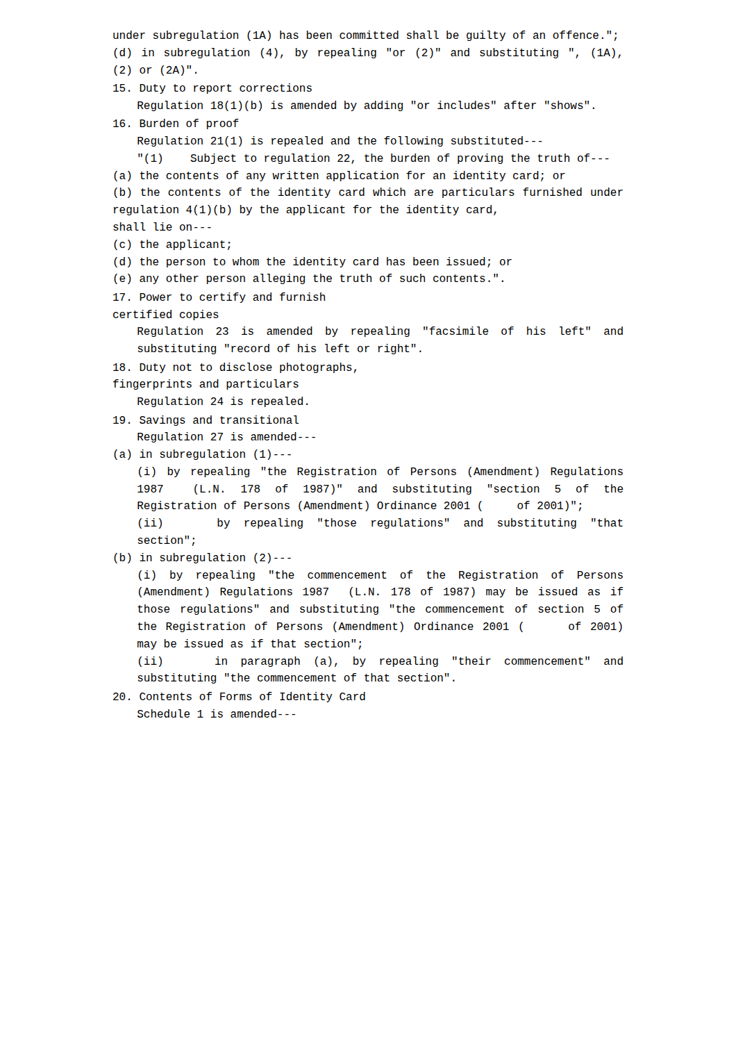under subregulation (1A) has been committed shall be guilty of an offence.";
(d) in subregulation (4), by repealing "or (2)" and substituting ", (1A), (2) or (2A)".
15. Duty to report corrections
Regulation 18(1)(b) is amended by adding "or includes" after "shows".
16. Burden of proof
Regulation 21(1) is repealed and the following substituted---
"(1) Subject to regulation 22, the burden of proving the truth of---
(a) the contents of any written application for an identity card; or
(b) the contents of the identity card which are particulars furnished under regulation 4(1)(b) by the applicant for the identity card,
shall lie on---
(c) the applicant;
(d) the person to whom the identity card has been issued; or
(e) any other person alleging the truth of such contents.".
17. Power to certify and furnish
certified copies
Regulation 23 is amended by repealing "facsimile of his left" and substituting "record of his left or right".
18. Duty not to disclose photographs,
fingerprints and particulars
Regulation 24 is repealed.
19. Savings and transitional
Regulation 27 is amended---
(a) in subregulation (1)---
(i) by repealing "the Registration of Persons (Amendment) Regulations 1987 (L.N. 178 of 1987)" and substituting "section 5 of the Registration of Persons (Amendment) Ordinance 2001 ( of 2001)";
(ii) by repealing "those regulations" and substituting "that section";
(b) in subregulation (2)---
(i) by repealing "the commencement of the Registration of Persons (Amendment) Regulations 1987 (L.N. 178 of 1987) may be issued as if those regulations" and substituting "the commencement of section 5 of the Registration of Persons (Amendment) Ordinance 2001 ( of 2001) may be issued as if that section";
(ii) in paragraph (a), by repealing "their commencement" and substituting "the commencement of that section".
20. Contents of Forms of Identity Card
Schedule 1 is amended---